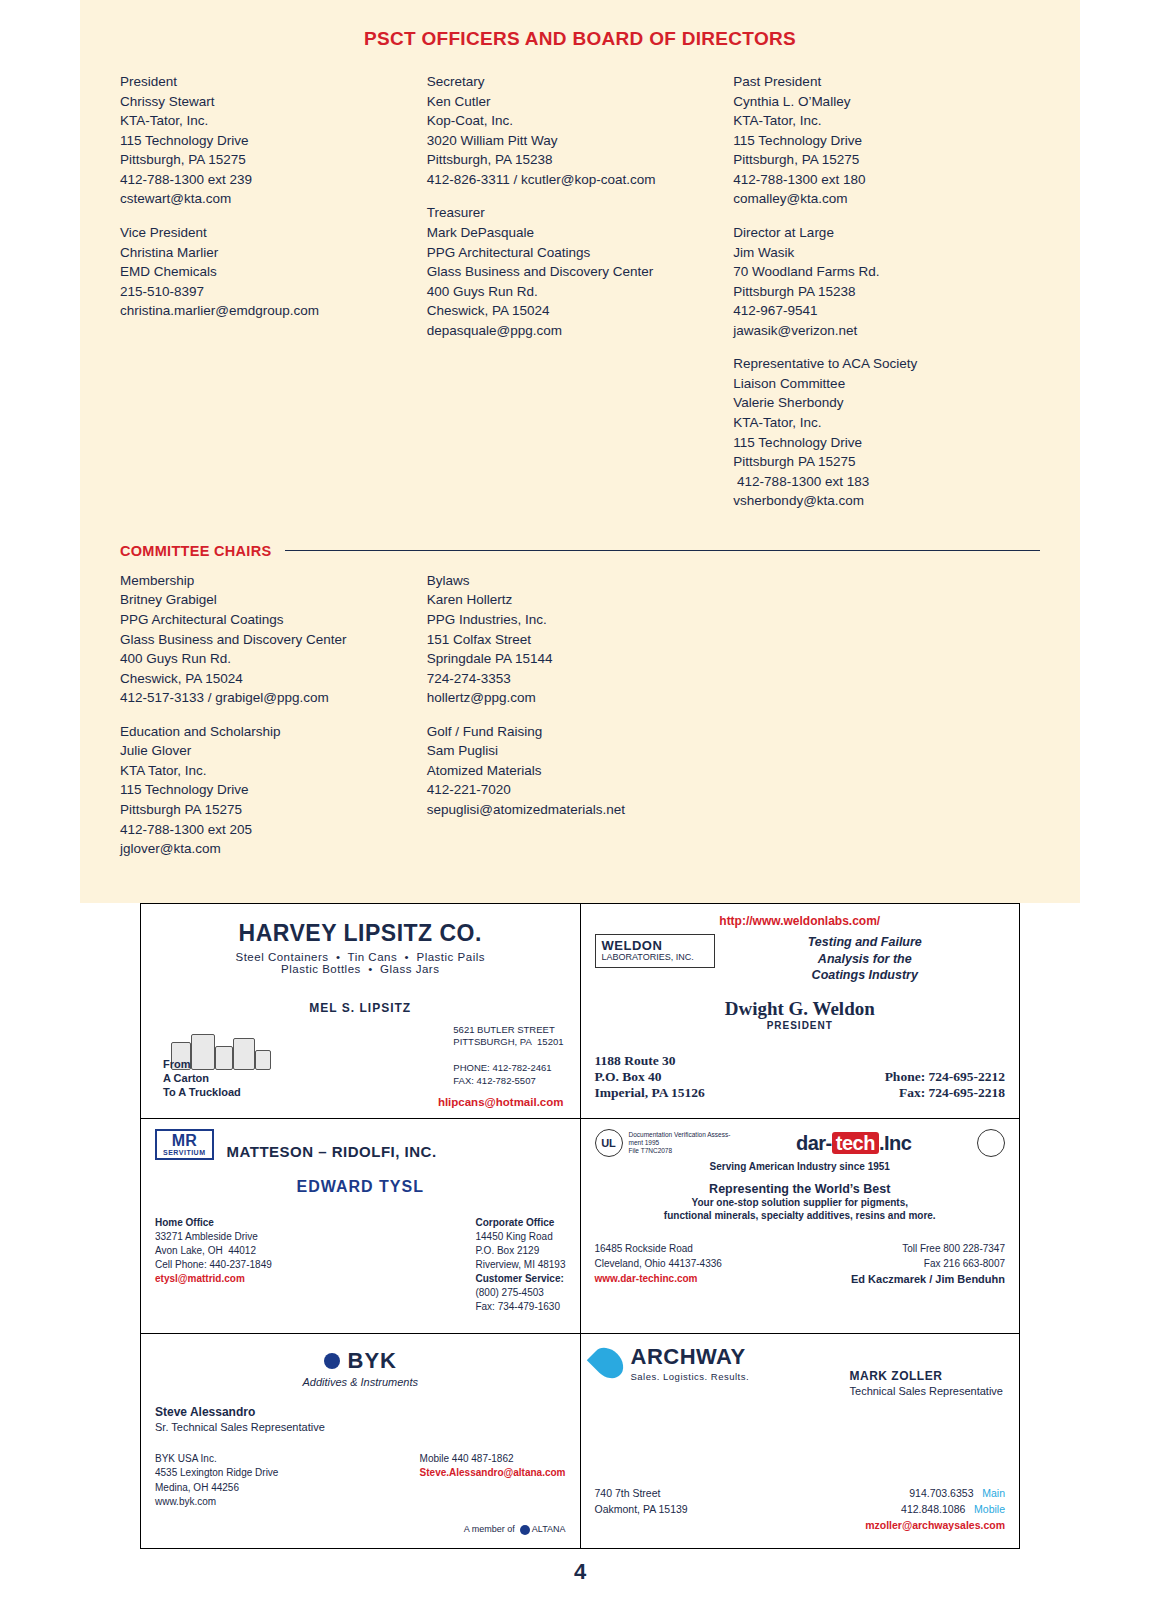PSCT OFFICERS AND BOARD OF DIRECTORS
President
Chrissy Stewart
KTA-Tator, Inc.
115 Technology Drive
Pittsburgh, PA 15275
412-788-1300 ext 239
cstewart@kta.com
Vice President
Christina Marlier
EMD Chemicals
215-510-8397
christina.marlier@emdgroup.com
Secretary
Ken Cutler
Kop-Coat, Inc.
3020 William Pitt Way
Pittsburgh, PA 15238
412-826-3311 / kcutler@kop-coat.com
Treasurer
Mark DePasquale
PPG Architectural Coatings
Glass Business and Discovery Center
400 Guys Run Rd.
Cheswick, PA 15024
depasquale@ppg.com
Past President
Cynthia L. O’Malley
KTA-Tator, Inc.
115 Technology Drive
Pittsburgh, PA 15275
412-788-1300 ext 180
comalley@kta.com
Director at Large
Jim Wasik
70 Woodland Farms Rd.
Pittsburgh PA 15238
412-967-9541
jawasik@verizon.net
Representative to ACA Society
Liaison Committee
Valerie Sherbondy
KTA-Tator, Inc.
115 Technology Drive
Pittsburgh PA 15275
412-788-1300 ext 183
vsherbondy@kta.com
COMMITTEE CHAIRS
Membership
Britney Grabigel
PPG Architectural Coatings
Glass Business and Discovery Center
400 Guys Run Rd.
Cheswick, PA 15024
412-517-3133 / grabigel@ppg.com
Education and Scholarship
Julie Glover
KTA Tator, Inc.
115 Technology Drive
Pittsburgh PA 15275
412-788-1300 ext 205
jglover@kta.com
Bylaws
Karen Hollertz
PPG Industries, Inc.
151 Colfax Street
Springdale PA 15144
724-274-3353
hollertz@ppg.com
Golf / Fund Raising
Sam Puglisi
Atomized Materials
412-221-7020
sepuglisi@atomizedmaterials.net
HARVEY LIPSITZ CO.
Steel Containers • Tin Cans • Plastic Pails
Plastic Bottles • Glass Jars
MEL S. LIPSITZ
From
A Carton
To A Truckload
5621 BUTLER STREET
PITTSBURGH, PA 15201
PHONE: 412-782-2461
FAX: 412-782-5507
hlipcans@hotmail.com
http://www.weldonlabs.com/
WELDON
LABORATORIES, INC.
Testing and Failure
Analysis for the
Coatings Industry
Dwight G. Weldon
PRESIDENT
1188 Route 30
P.O. Box 40
Imperial, PA 15126
Phone: 724-695-2212
Fax: 724-695-2218
MRSERVITIUM MATTESON – RIDOLFI, INC.
EDWARD TYSL
Home Office
33271 Ambleside Drive
Avon Lake, OH 44012
Cell Phone: 440-237-1849
etysl@mattrid.com
Corporate Office
14450 King Road
P.O. Box 2129
Riverview, MI 48193
Customer Service:
(800) 275-4503
Fax: 734-479-1630
UL Documentation Verification Assess-
ment 1995
File T7NC2078 dar-tech.Inc
Serving American Industry since 1951
Representing the World’s Best
Your one-stop solution supplier for pigments,
functional minerals, specialty additives, resins and more.
16485 Rockside Road
Cleveland, Ohio 44137-4336
www.dar-techinc.com
Toll Free 800 228-7347
Fax 216 663-8007
Ed Kaczmarek / Jim Benduhn
BYK
Additives & Instruments
Steve Alessandro
Sr. Technical Sales Representative
BYK USA Inc.
4535 Lexington Ridge Drive
Medina, OH 44256
www.byk.com
Mobile 440 487-1862
Steve.Alessandro@altana.com
A member of ALTANA
ARCHWAY
Sales. Logistics. Results.
MARK ZOLLER
Technical Sales Representative
740 7th Street
Oakmont, PA 15139
914.703.6353 Main
412.848.1086 Mobile
mzoller@archwaysales.com
4